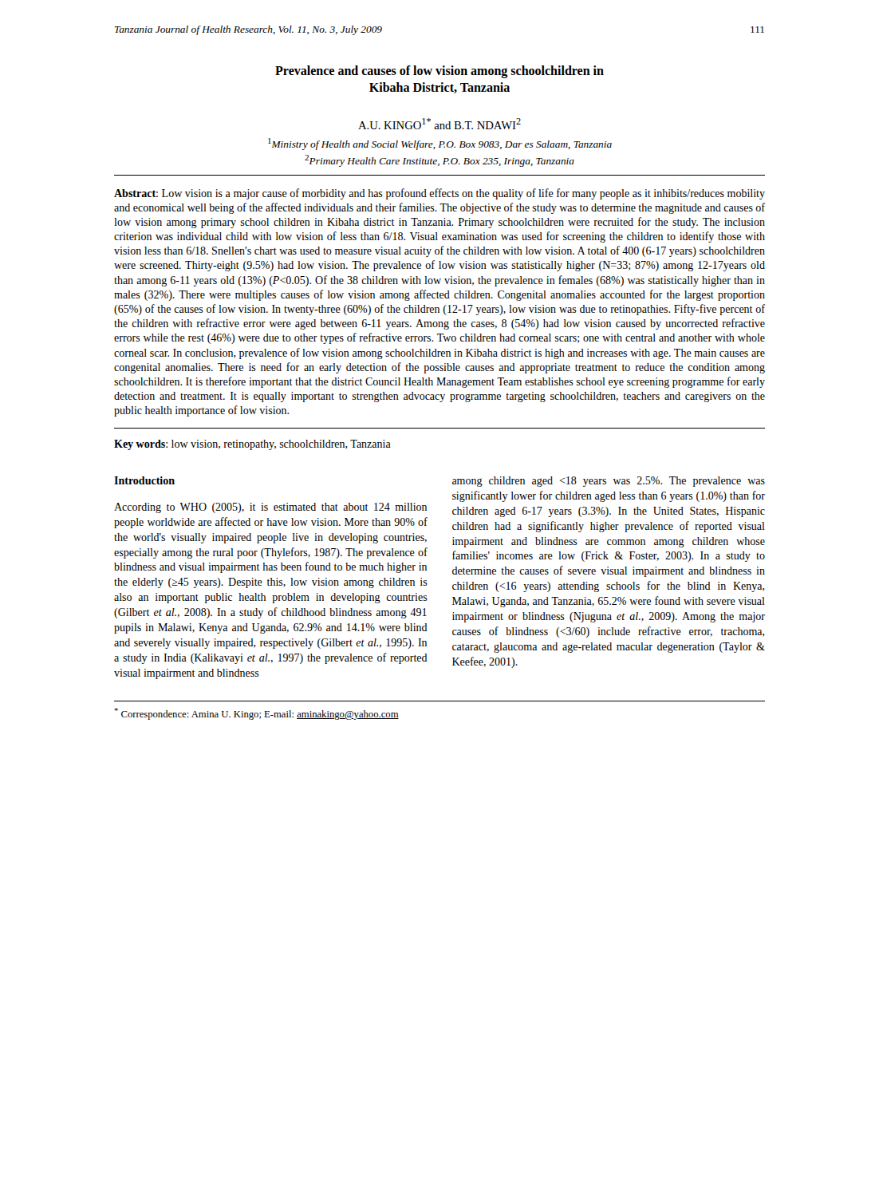Tanzania Journal of Health Research, Vol. 11, No. 3, July 2009 111
Prevalence and causes of low vision among schoolchildren in
Kibaha District, Tanzania
A.U. KINGO1* and B.T. NDAWI2
1Ministry of Health and Social Welfare, P.O. Box 9083, Dar es Salaam, Tanzania
2Primary Health Care Institute, P.O. Box 235, Iringa, Tanzania
Abstract: Low vision is a major cause of morbidity and has profound effects on the quality of life for many people as it inhibits/reduces mobility and economical well being of the affected individuals and their families. The objective of the study was to determine the magnitude and causes of low vision among primary school children in Kibaha district in Tanzania. Primary schoolchildren were recruited for the study. The inclusion criterion was individual child with low vision of less than 6/18. Visual examination was used for screening the children to identify those with vision less than 6/18. Snellen's chart was used to measure visual acuity of the children with low vision. A total of 400 (6-17 years) schoolchildren were screened. Thirty-eight (9.5%) had low vision. The prevalence of low vision was statistically higher (N=33; 87%) among 12-17years old than among 6-11 years old (13%) (P<0.05). Of the 38 children with low vision, the prevalence in females (68%) was statistically higher than in males (32%). There were multiples causes of low vision among affected children. Congenital anomalies accounted for the largest proportion (65%) of the causes of low vision. In twenty-three (60%) of the children (12-17 years), low vision was due to retinopathies. Fifty-five percent of the children with refractive error were aged between 6-11 years. Among the cases, 8 (54%) had low vision caused by uncorrected refractive errors while the rest (46%) were due to other types of refractive errors. Two children had corneal scars; one with central and another with whole corneal scar. In conclusion, prevalence of low vision among schoolchildren in Kibaha district is high and increases with age. The main causes are congenital anomalies. There is need for an early detection of the possible causes and appropriate treatment to reduce the condition among schoolchildren. It is therefore important that the district Council Health Management Team establishes school eye screening programme for early detection and treatment. It is equally important to strengthen advocacy programme targeting schoolchildren, teachers and caregivers on the public health importance of low vision.
Key words: low vision, retinopathy, schoolchildren, Tanzania
Introduction
According to WHO (2005), it is estimated that about 124 million people worldwide are affected or have low vision. More than 90% of the world's visually impaired people live in developing countries, especially among the rural poor (Thylefors, 1987). The prevalence of blindness and visual impairment has been found to be much higher in the elderly (≥45 years). Despite this, low vision among children is also an important public health problem in developing countries (Gilbert et al., 2008). In a study of childhood blindness among 491 pupils in Malawi, Kenya and Uganda, 62.9% and 14.1% were blind and severely visually impaired, respectively (Gilbert et al., 1995). In a study in India (Kalikavayi et al., 1997) the prevalence of reported visual impairment and blindness
among children aged <18 years was 2.5%. The prevalence was significantly lower for children aged less than 6 years (1.0%) than for children aged 6-17 years (3.3%). In the United States, Hispanic children had a significantly higher prevalence of reported visual impairment and blindness are common among children whose families' incomes are low (Frick & Foster, 2003). In a study to determine the causes of severe visual impairment and blindness in children (<16 years) attending schools for the blind in Kenya, Malawi, Uganda, and Tanzania, 65.2% were found with severe visual impairment or blindness (Njuguna et al., 2009). Among the major causes of blindness (<3/60) include refractive error, trachoma, cataract, glaucoma and age-related macular degeneration (Taylor & Keefee, 2001).
* Correspondence: Amina U. Kingo; E-mail: aminakingo@yahoo.com